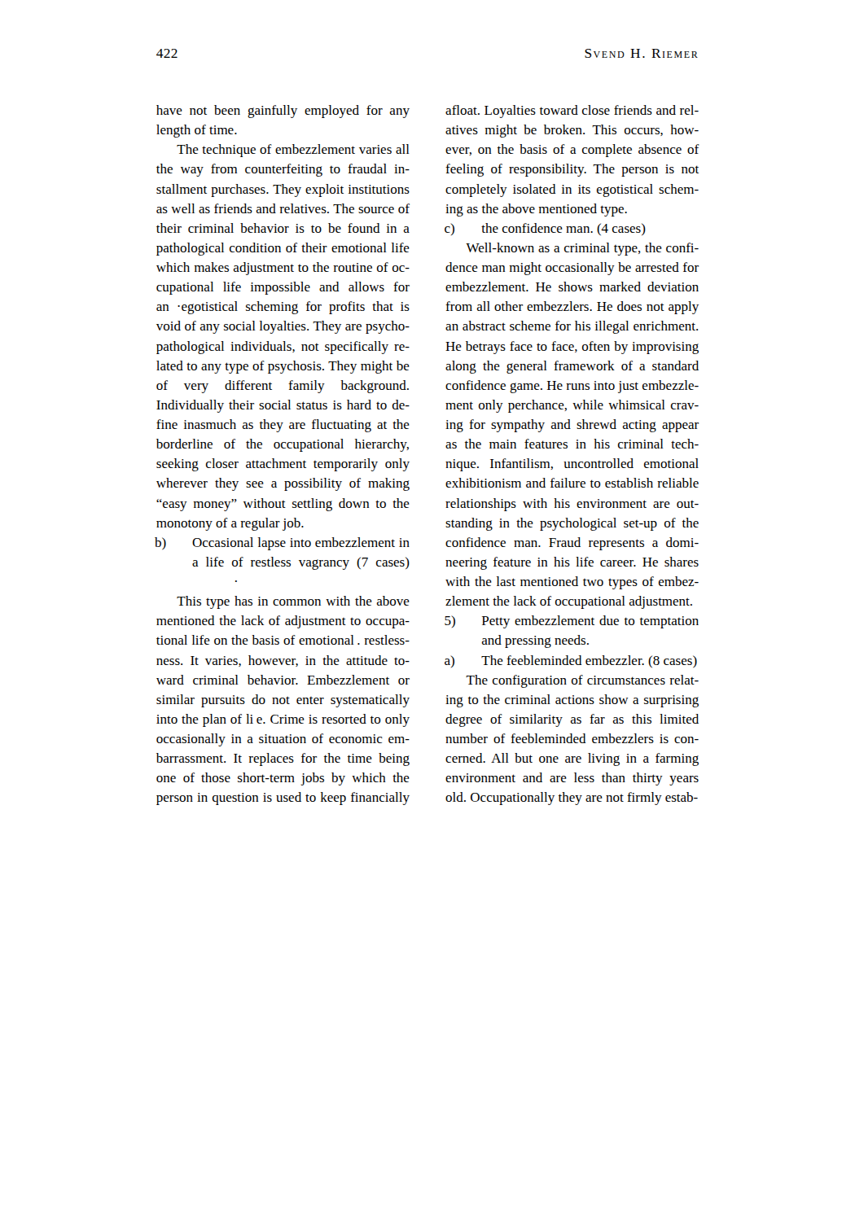422 Svend H. Riemer
have not been gainfully employed for any length of time.
The technique of embezzlement varies all the way from counterfeiting to fraudal installment purchases. They exploit institutions as well as friends and relatives. The source of their criminal behavior is to be found in a pathological condition of their emotional life which makes adjustment to the routine of occupational life impossible and allows for an ·egotistical scheming for profits that is void of any social loyalties. They are psycho-pathological individuals, not specifically related to any type of psychosis. They might be of very different family background. Individually their social status is hard to define inasmuch as they are fluctuating at the borderline of the occupational hierarchy, seeking closer attachment temporarily only wherever they see a possibility of making “easy money” without settling down to the monotony of a regular job.
b) Occasional lapse into embezzlement in a life of restless vagrancy (7 cases) ·
This type has in common with the above mentioned the lack of adjustment to occupational life on the basis of emotional . restlessness. It varies, however, in the attitude toward criminal behavior. Embezzlement or similar pursuits do not enter systematically into the plan of li e. Crime is resorted to only occasionally in a situation of economic embarrassment. It replaces for the time being one of those short-term jobs by which the person in question is used to keep financially afloat. Loyalties toward close friends and relatives might be broken. This occurs, however, on the basis of a complete absence of feeling of responsibility. The person is not completely isolated in its egotistical scheming as the above mentioned type.
c) the confidence man. (4 cases)
Well-known as a criminal type, the confidence man might occasionally be arrested for embezzlement. He shows marked deviation from all other embezzlers. He does not apply an abstract scheme for his illegal enrichment. He betrays face to face, often by improvising along the general framework of a standard confidence game. He runs into just embezzlement only perchance, while whimsical craving for sympathy and shrewd acting appear as the main features in his criminal technique. Infantilism, uncontrolled emotional exhibitionism and failure to establish reliable relationships with his environment are outstanding in the psychological set-up of the confidence man. Fraud represents a domineering feature in his life career. He shares with the last mentioned two types of embezzlement the lack of occupational adjustment.
5) Petty embezzlement due to temptation and pressing needs.
a) The feebleminded embezzler. (8 cases)
The configuration of circumstances relating to the criminal actions show a surprising degree of similarity as far as this limited number of feebleminded embezzlers is concerned. All but one are living in a farming environment and are less than thirty years old. Occupationally they are not firmly estab-